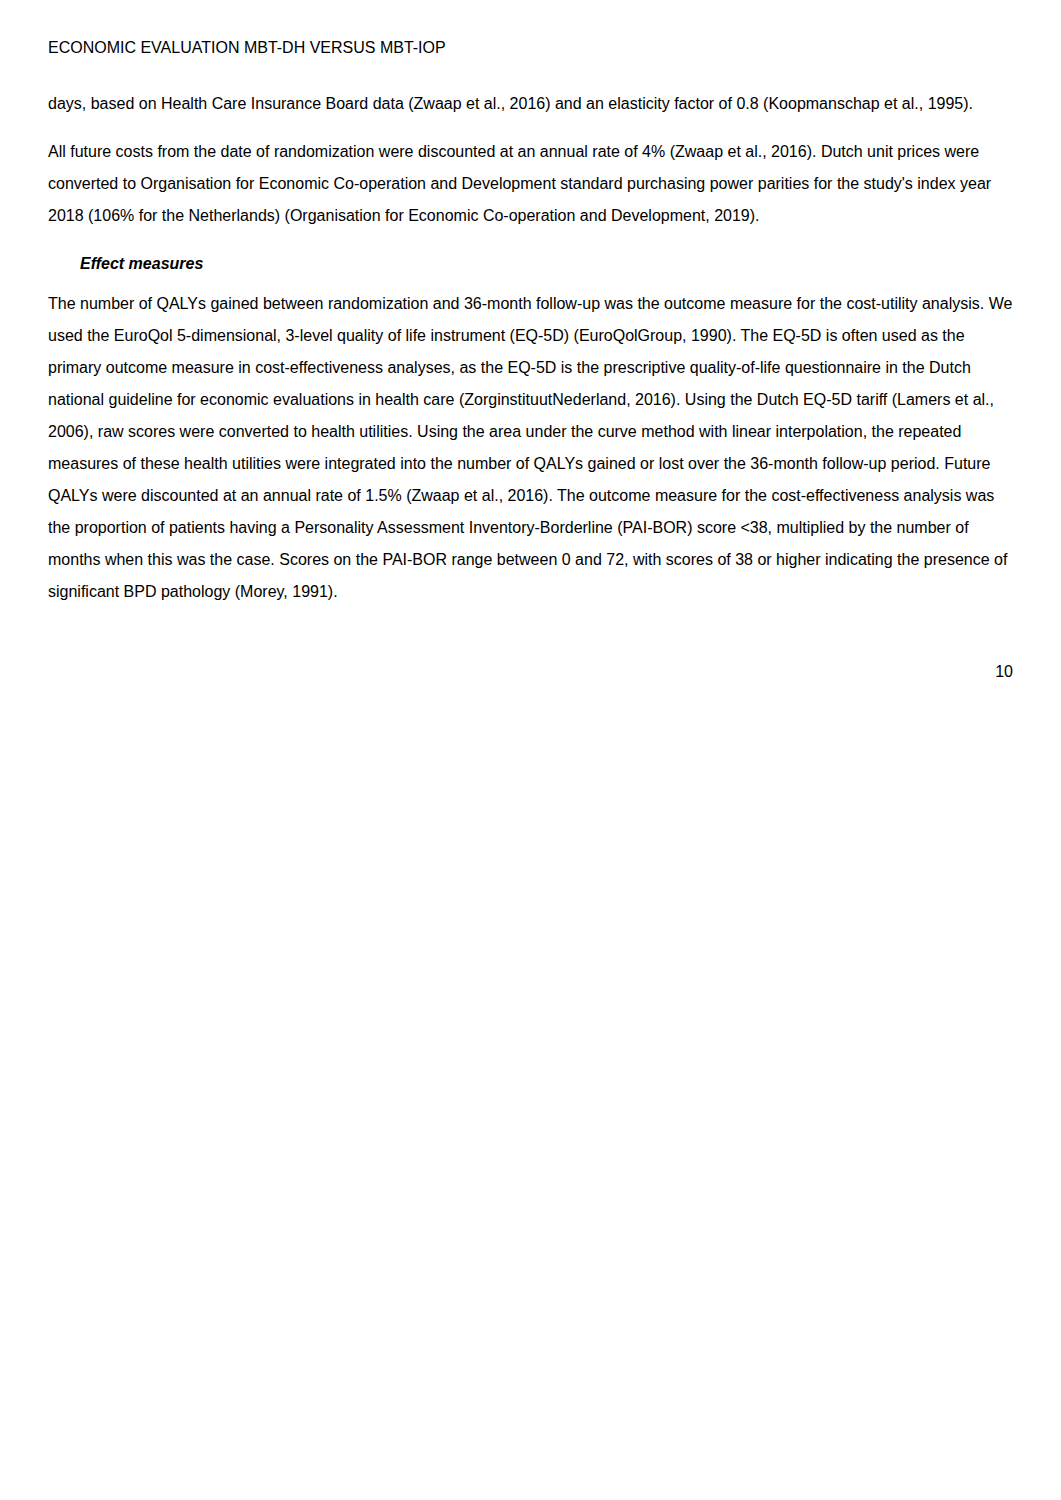ECONOMIC EVALUATION MBT-DH VERSUS MBT-IOP
days, based on Health Care Insurance Board data (Zwaap et al., 2016) and an elasticity factor of 0.8 (Koopmanschap et al., 1995).
All future costs from the date of randomization were discounted at an annual rate of 4% (Zwaap et al., 2016). Dutch unit prices were converted to Organisation for Economic Co-operation and Development standard purchasing power parities for the study's index year 2018 (106% for the Netherlands) (Organisation for Economic Co-operation and Development, 2019).
Effect measures
The number of QALYs gained between randomization and 36-month follow-up was the outcome measure for the cost-utility analysis. We used the EuroQol 5-dimensional, 3-level quality of life instrument (EQ-5D) (EuroQolGroup, 1990). The EQ-5D is often used as the primary outcome measure in cost-effectiveness analyses, as the EQ-5D is the prescriptive quality-of-life questionnaire in the Dutch national guideline for economic evaluations in health care (ZorginstituutNederland, 2016). Using the Dutch EQ-5D tariff (Lamers et al., 2006), raw scores were converted to health utilities. Using the area under the curve method with linear interpolation, the repeated measures of these health utilities were integrated into the number of QALYs gained or lost over the 36-month follow-up period. Future QALYs were discounted at an annual rate of 1.5% (Zwaap et al., 2016). The outcome measure for the cost-effectiveness analysis was the proportion of patients having a Personality Assessment Inventory-Borderline (PAI-BOR) score <38, multiplied by the number of months when this was the case. Scores on the PAI-BOR range between 0 and 72, with scores of 38 or higher indicating the presence of significant BPD pathology (Morey, 1991).
10